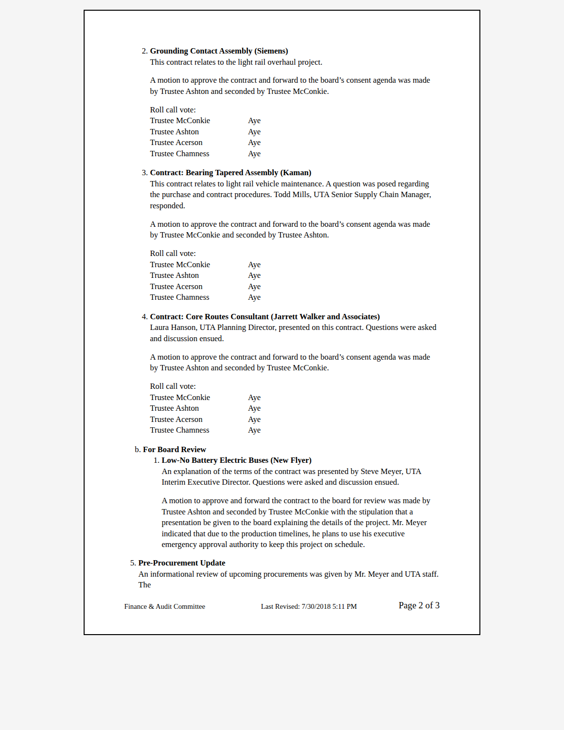Grounding Contact Assembly (Siemens)
This contract relates to the light rail overhaul project.
A motion to approve the contract and forward to the board’s consent agenda was made by Trustee Ashton and seconded by Trustee McConkie.
Roll call vote:
Trustee McConkie Aye
Trustee Ashton Aye
Trustee Acerson Aye
Trustee Chamness Aye
Contract: Bearing Tapered Assembly (Kaman)
This contract relates to light rail vehicle maintenance. A question was posed regarding the purchase and contract procedures. Todd Mills, UTA Senior Supply Chain Manager, responded.
A motion to approve the contract and forward to the board’s consent agenda was made by Trustee McConkie and seconded by Trustee Ashton.
Roll call vote:
Trustee McConkie Aye
Trustee Ashton Aye
Trustee Acerson Aye
Trustee Chamness Aye
Contract: Core Routes Consultant (Jarrett Walker and Associates)
Laura Hanson, UTA Planning Director, presented on this contract. Questions were asked and discussion ensued.
A motion to approve the contract and forward to the board’s consent agenda was made by Trustee Ashton and seconded by Trustee McConkie.
Roll call vote:
Trustee McConkie Aye
Trustee Ashton Aye
Trustee Acerson Aye
Trustee Chamness Aye
For Board Review
Low-No Battery Electric Buses (New Flyer)
An explanation of the terms of the contract was presented by Steve Meyer, UTA Interim Executive Director. Questions were asked and discussion ensued.
A motion to approve and forward the contract to the board for review was made by Trustee Ashton and seconded by Trustee McConkie with the stipulation that a presentation be given to the board explaining the details of the project. Mr. Meyer indicated that due to the production timelines, he plans to use his executive emergency approval authority to keep this project on schedule.
Pre-Procurement Update
An informational review of upcoming procurements was given by Mr. Meyer and UTA staff. The
Finance & Audit Committee
Last Revised: 7/30/2018 5:11 PM
Page 2 of 3